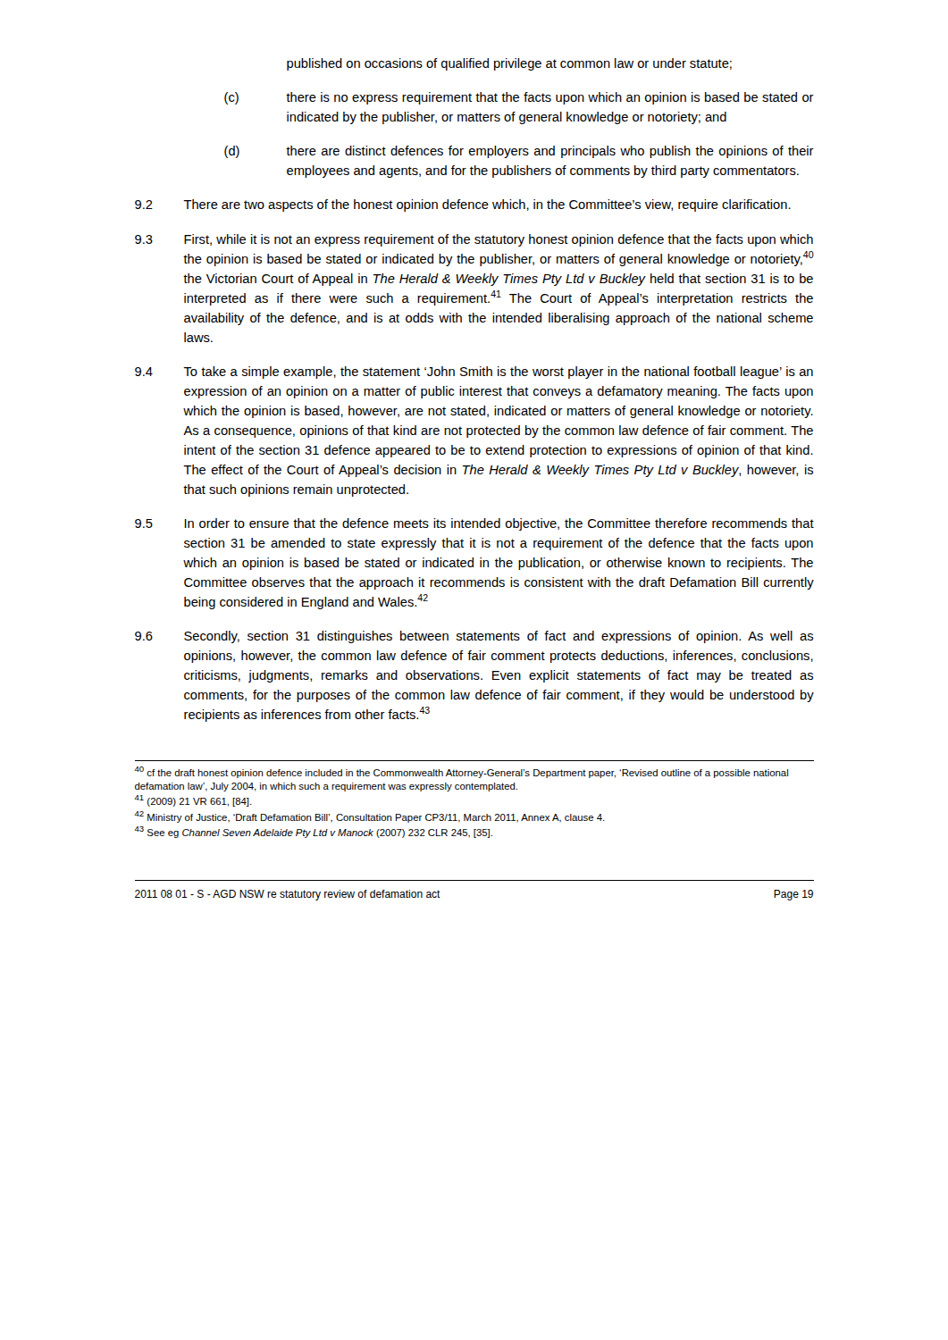published on occasions of qualified privilege at common law or under statute;
(c)
there is no express requirement that the facts upon which an opinion is based be stated or indicated by the publisher, or matters of general knowledge or notoriety; and
(d)
there are distinct defences for employers and principals who publish the opinions of their employees and agents, and for the publishers of comments by third party commentators.
9.2
There are two aspects of the honest opinion defence which, in the Committee’s view, require clarification.
9.3
First, while it is not an express requirement of the statutory honest opinion defence that the facts upon which the opinion is based be stated or indicated by the publisher, or matters of general knowledge or notoriety,40 the Victorian Court of Appeal in The Herald & Weekly Times Pty Ltd v Buckley held that section 31 is to be interpreted as if there were such a requirement.41 The Court of Appeal’s interpretation restricts the availability of the defence, and is at odds with the intended liberalising approach of the national scheme laws.
9.4
To take a simple example, the statement ‘John Smith is the worst player in the national football league’ is an expression of an opinion on a matter of public interest that conveys a defamatory meaning. The facts upon which the opinion is based, however, are not stated, indicated or matters of general knowledge or notoriety. As a consequence, opinions of that kind are not protected by the common law defence of fair comment. The intent of the section 31 defence appeared to be to extend protection to expressions of opinion of that kind. The effect of the Court of Appeal’s decision in The Herald & Weekly Times Pty Ltd v Buckley, however, is that such opinions remain unprotected.
9.5
In order to ensure that the defence meets its intended objective, the Committee therefore recommends that section 31 be amended to state expressly that it is not a requirement of the defence that the facts upon which an opinion is based be stated or indicated in the publication, or otherwise known to recipients. The Committee observes that the approach it recommends is consistent with the draft Defamation Bill currently being considered in England and Wales.42
9.6
Secondly, section 31 distinguishes between statements of fact and expressions of opinion. As well as opinions, however, the common law defence of fair comment protects deductions, inferences, conclusions, criticisms, judgments, remarks and observations. Even explicit statements of fact may be treated as comments, for the purposes of the common law defence of fair comment, if they would be understood by recipients as inferences from other facts.43
40 cf the draft honest opinion defence included in the Commonwealth Attorney-General’s Department paper, ‘Revised outline of a possible national defamation law’, July 2004, in which such a requirement was expressly contemplated.
41 (2009) 21 VR 661, [84].
42 Ministry of Justice, ‘Draft Defamation Bill’, Consultation Paper CP3/11, March 2011, Annex A, clause 4.
43 See eg Channel Seven Adelaide Pty Ltd v Manock (2007) 232 CLR 245, [35].
2011 08 01 - S - AGD NSW re statutory review of defamation act Page 19